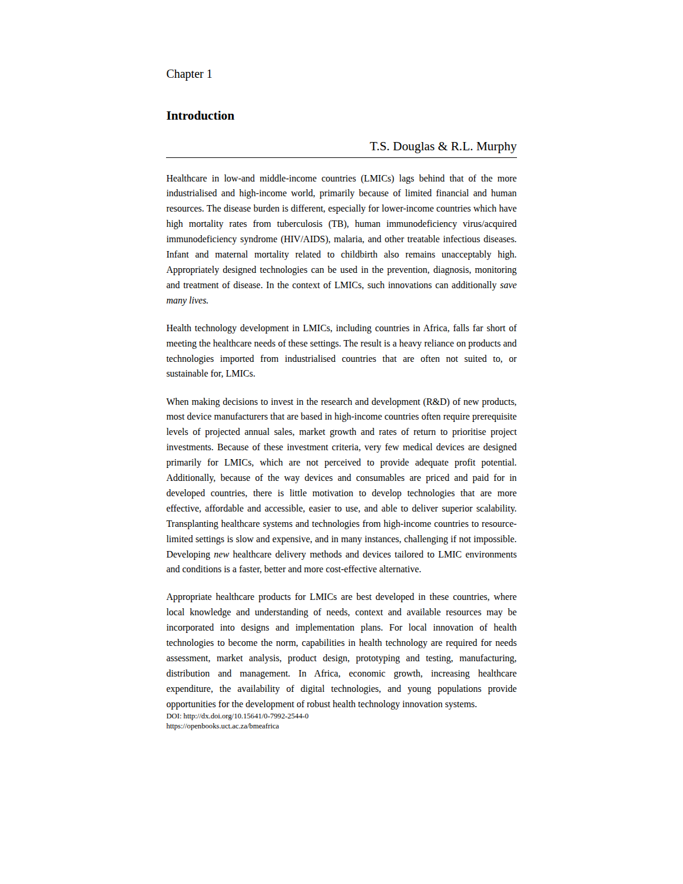Chapter 1
Introduction
T.S. Douglas & R.L. Murphy
Healthcare in low-and middle-income countries (LMICs) lags behind that of the more industrialised and high-income world, primarily because of limited financial and human resources. The disease burden is different, especially for lower-income countries which have high mortality rates from tuberculosis (TB), human immunodeficiency virus/acquired immunodeficiency syndrome (HIV/AIDS), malaria, and other treatable infectious diseases. Infant and maternal mortality related to childbirth also remains unacceptably high. Appropriately designed technologies can be used in the prevention, diagnosis, monitoring and treatment of disease. In the context of LMICs, such innovations can additionally save many lives.
Health technology development in LMICs, including countries in Africa, falls far short of meeting the healthcare needs of these settings. The result is a heavy reliance on products and technologies imported from industrialised countries that are often not suited to, or sustainable for, LMICs.
When making decisions to invest in the research and development (R&D) of new products, most device manufacturers that are based in high-income countries often require prerequisite levels of projected annual sales, market growth and rates of return to prioritise project investments. Because of these investment criteria, very few medical devices are designed primarily for LMICs, which are not perceived to provide adequate profit potential. Additionally, because of the way devices and consumables are priced and paid for in developed countries, there is little motivation to develop technologies that are more effective, affordable and accessible, easier to use, and able to deliver superior scalability. Transplanting healthcare systems and technologies from high-income countries to resource-limited settings is slow and expensive, and in many instances, challenging if not impossible. Developing new healthcare delivery methods and devices tailored to LMIC environments and conditions is a faster, better and more cost-effective alternative.
Appropriate healthcare products for LMICs are best developed in these countries, where local knowledge and understanding of needs, context and available resources may be incorporated into designs and implementation plans. For local innovation of health technologies to become the norm, capabilities in health technology are required for needs assessment, market analysis, product design, prototyping and testing, manufacturing, distribution and management. In Africa, economic growth, increasing healthcare expenditure, the availability of digital technologies, and young populations provide opportunities for the development of robust health technology innovation systems.
DOI: http://dx.doi.org/10.15641/0-7992-2544-0
https://openbooks.uct.ac.za/bmeafrica